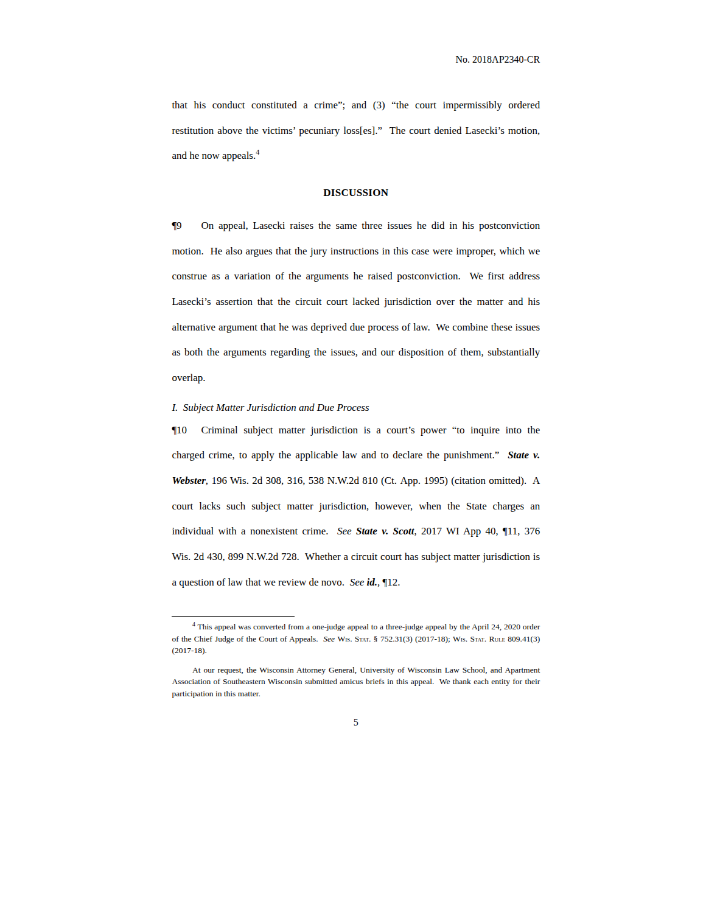No. 2018AP2340-CR
that his conduct constituted a crime”; and (3) “the court impermissibly ordered restitution above the victims’ pecuniary loss[es].” The court denied Lasecki’s motion, and he now appeals.4
DISCUSSION
¶9 On appeal, Lasecki raises the same three issues he did in his postconviction motion. He also argues that the jury instructions in this case were improper, which we construe as a variation of the arguments he raised postconviction. We first address Lasecki’s assertion that the circuit court lacked jurisdiction over the matter and his alternative argument that he was deprived due process of law. We combine these issues as both the arguments regarding the issues, and our disposition of them, substantially overlap.
I. Subject Matter Jurisdiction and Due Process
¶10 Criminal subject matter jurisdiction is a court’s power “to inquire into the charged crime, to apply the applicable law and to declare the punishment.” State v. Webster, 196 Wis. 2d 308, 316, 538 N.W.2d 810 (Ct. App. 1995) (citation omitted). A court lacks such subject matter jurisdiction, however, when the State charges an individual with a nonexistent crime. See State v. Scott, 2017 WI App 40, ¶11, 376 Wis. 2d 430, 899 N.W.2d 728. Whether a circuit court has subject matter jurisdiction is a question of law that we review de novo. See id., ¶12.
4 This appeal was converted from a one-judge appeal to a three-judge appeal by the April 24, 2020 order of the Chief Judge of the Court of Appeals. See Wis. Stat. § 752.31(3) (2017-18); Wis. Stat. Rule 809.41(3) (2017-18).
At our request, the Wisconsin Attorney General, University of Wisconsin Law School, and Apartment Association of Southeastern Wisconsin submitted amicus briefs in this appeal. We thank each entity for their participation in this matter.
5